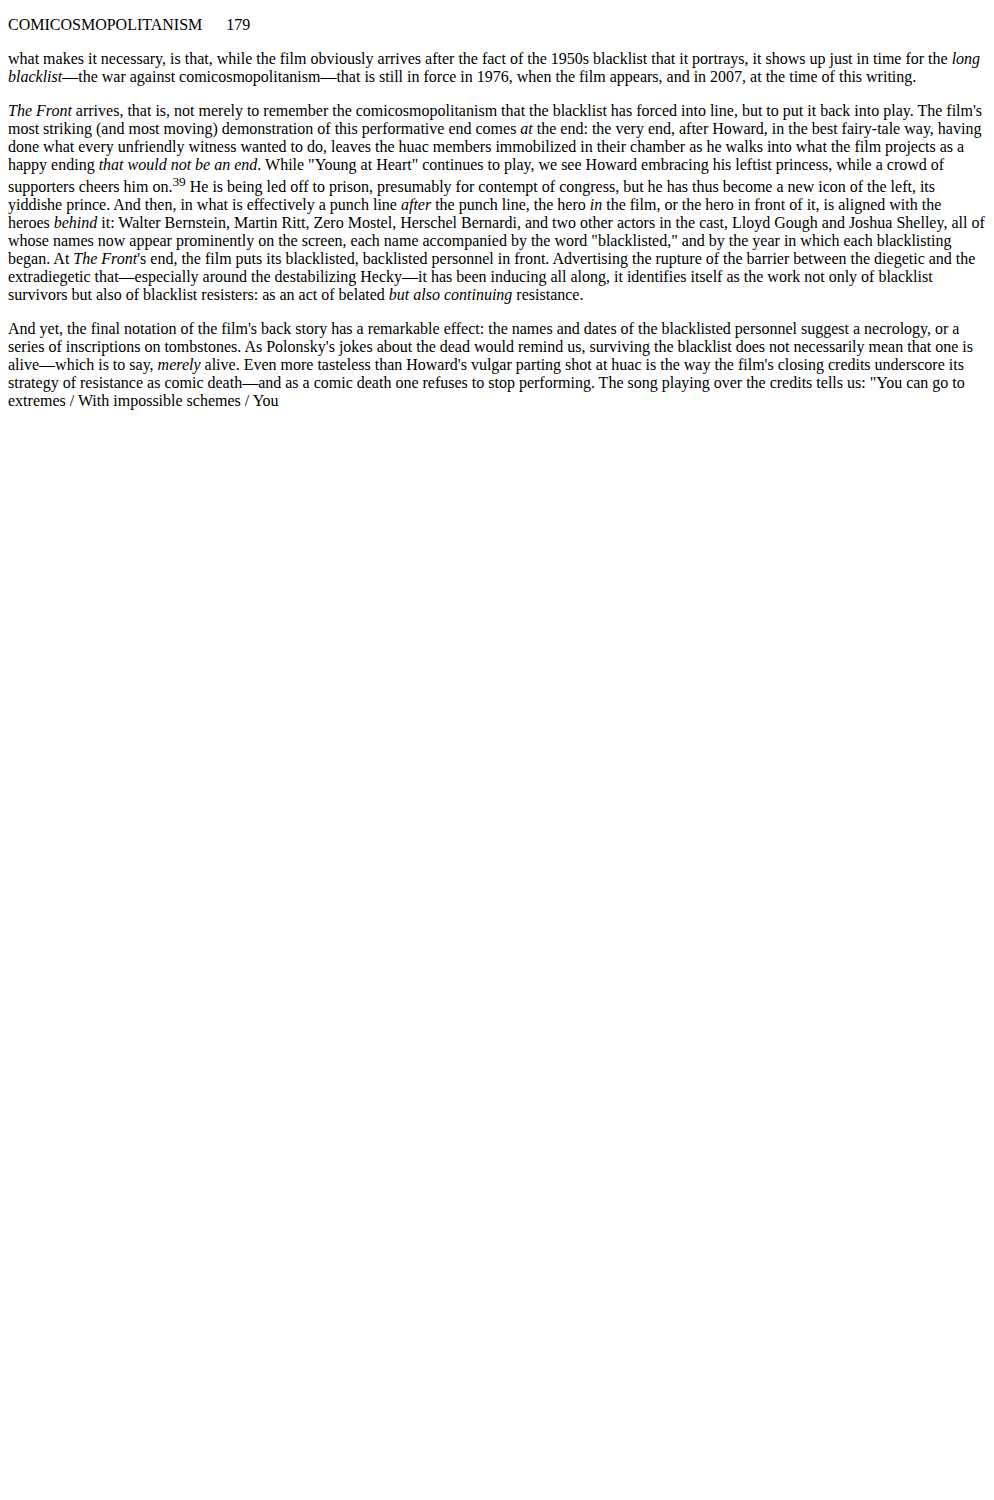COMICOSMOPOLITANISM 179
what makes it necessary, is that, while the film obviously arrives after the fact of the 1950s blacklist that it portrays, it shows up just in time for the long blacklist—the war against comicosmopolitanism—that is still in force in 1976, when the film appears, and in 2007, at the time of this writing.
The Front arrives, that is, not merely to remember the comicosmopolitanism that the blacklist has forced into line, but to put it back into play. The film's most striking (and most moving) demonstration of this performative end comes at the end: the very end, after Howard, in the best fairy-tale way, having done what every unfriendly witness wanted to do, leaves the huac members immobilized in their chamber as he walks into what the film projects as a happy ending that would not be an end. While "Young at Heart" continues to play, we see Howard embracing his leftist princess, while a crowd of supporters cheers him on.39 He is being led off to prison, presumably for contempt of congress, but he has thus become a new icon of the left, its yiddishe prince. And then, in what is effectively a punch line after the punch line, the hero in the film, or the hero in front of it, is aligned with the heroes behind it: Walter Bernstein, Martin Ritt, Zero Mostel, Herschel Bernardi, and two other actors in the cast, Lloyd Gough and Joshua Shelley, all of whose names now appear prominently on the screen, each name accompanied by the word "blacklisted," and by the year in which each blacklisting began. At The Front's end, the film puts its blacklisted, backlisted personnel in front. Advertising the rupture of the barrier between the diegetic and the extradiegetic that—especially around the destabilizing Hecky—it has been inducing all along, it identifies itself as the work not only of blacklist survivors but also of blacklist resisters: as an act of belated but also continuing resistance.
And yet, the final notation of the film's back story has a remarkable effect: the names and dates of the blacklisted personnel suggest a necrology, or a series of inscriptions on tombstones. As Polonsky's jokes about the dead would remind us, surviving the blacklist does not necessarily mean that one is alive—which is to say, merely alive. Even more tasteless than Howard's vulgar parting shot at huac is the way the film's closing credits underscore its strategy of resistance as comic death—and as a comic death one refuses to stop performing. The song playing over the credits tells us: "You can go to extremes / With impossible schemes / You